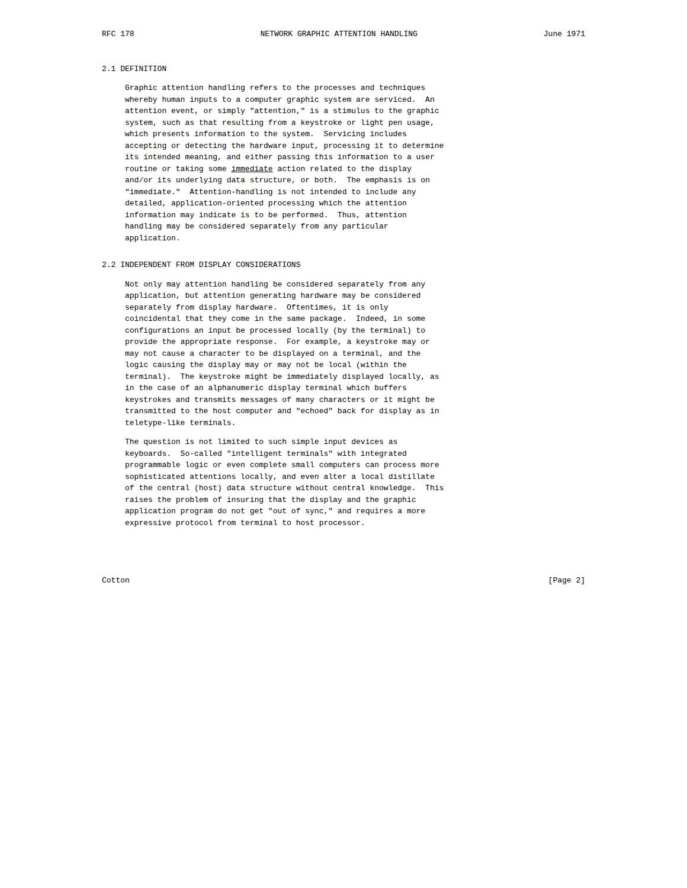RFC 178 NETWORK GRAPHIC ATTENTION HANDLING June 1971
2.1 DEFINITION
Graphic attention handling refers to the processes and techniques whereby human inputs to a computer graphic system are serviced. An attention event, or simply "attention," is a stimulus to the graphic system, such as that resulting from a keystroke or light pen usage, which presents information to the system. Servicing includes accepting or detecting the hardware input, processing it to determine its intended meaning, and either passing this information to a user routine or taking some immediate action related to the display and/or its underlying data structure, or both. The emphasis is on "immediate." Attention-handling is not intended to include any detailed, application-oriented processing which the attention information may indicate is to be performed. Thus, attention handling may be considered separately from any particular application.
2.2 INDEPENDENT FROM DISPLAY CONSIDERATIONS
Not only may attention handling be considered separately from any application, but attention generating hardware may be considered separately from display hardware. Oftentimes, it is only coincidental that they come in the same package. Indeed, in some configurations an input be processed locally (by the terminal) to provide the appropriate response. For example, a keystroke may or may not cause a character to be displayed on a terminal, and the logic causing the display may or may not be local (within the terminal). The keystroke might be immediately displayed locally, as in the case of an alphanumeric display terminal which buffers keystrokes and transmits messages of many characters or it might be transmitted to the host computer and "echoed" back for display as in teletype-like terminals.
The question is not limited to such simple input devices as keyboards. So-called "intelligent terminals" with integrated programmable logic or even complete small computers can process more sophisticated attentions locally, and even alter a local distillate of the central (host) data structure without central knowledge. This raises the problem of insuring that the display and the graphic application program do not get "out of sync," and requires a more expressive protocol from terminal to host processor.
Cotton [Page 2]